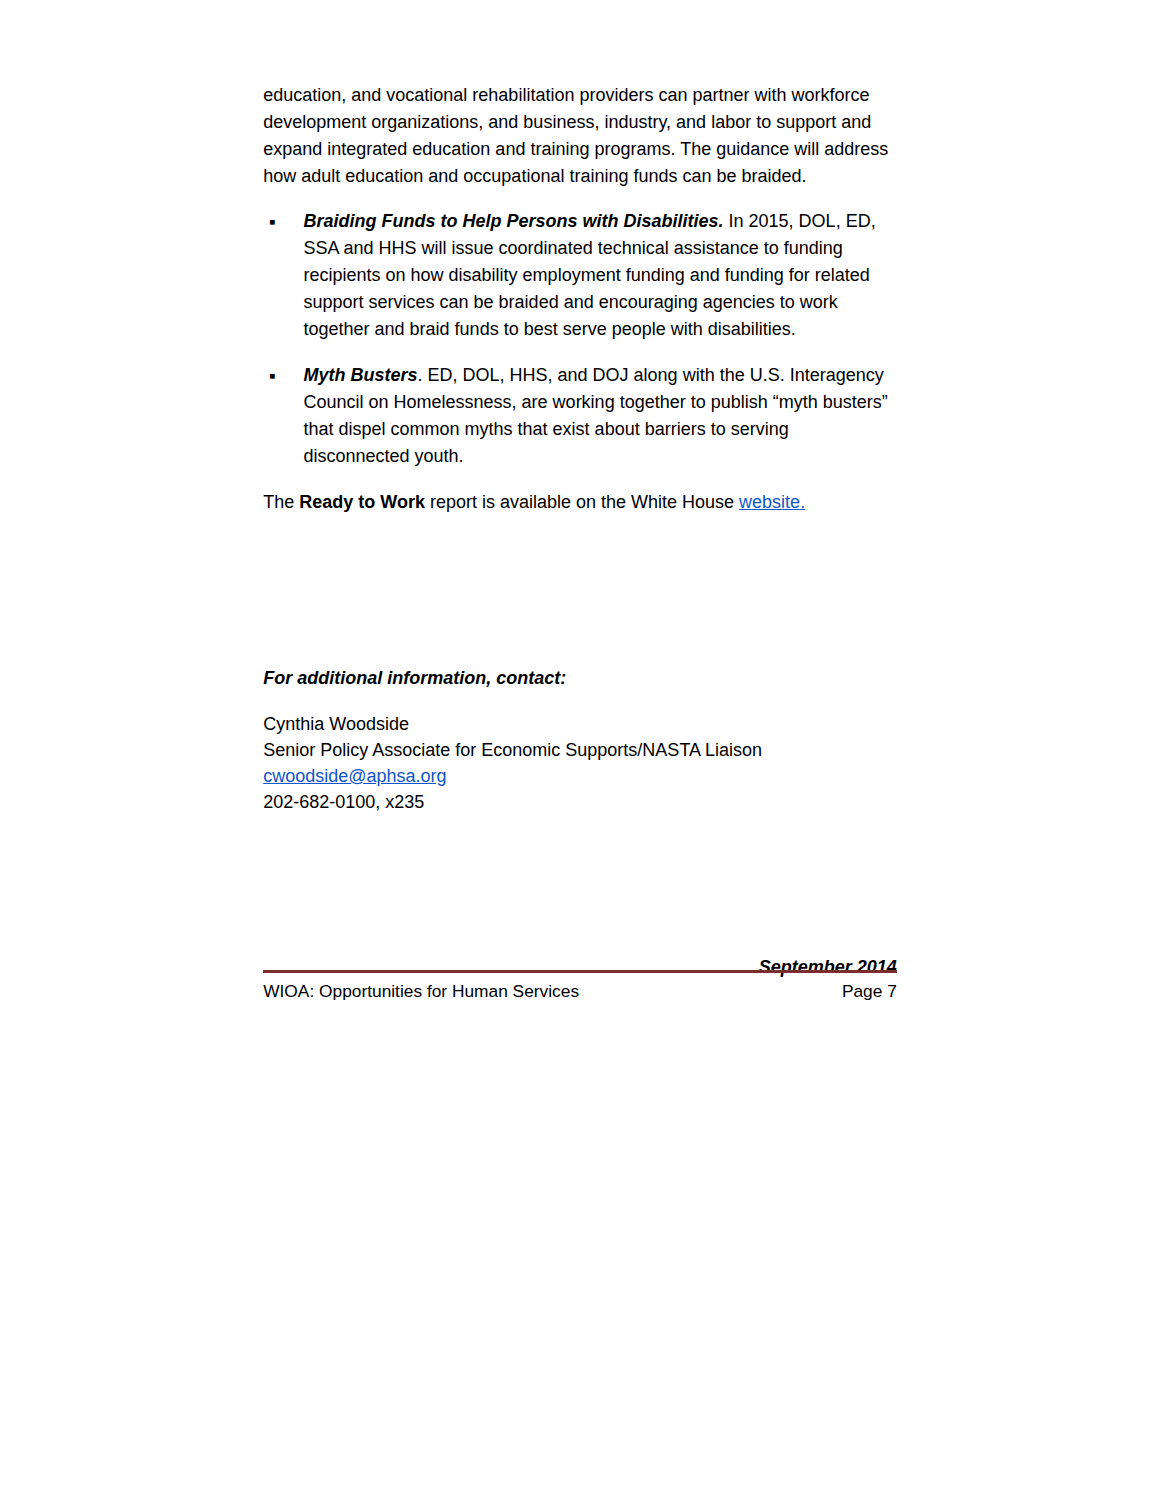education, and vocational rehabilitation providers can partner with workforce development organizations, and business, industry, and labor to support and expand integrated education and training programs. The guidance will address how adult education and occupational training funds can be braided.
Braiding Funds to Help Persons with Disabilities. In 2015, DOL, ED, SSA and HHS will issue coordinated technical assistance to funding recipients on how disability employment funding and funding for related support services can be braided and encouraging agencies to work together and braid funds to best serve people with disabilities.
Myth Busters. ED, DOL, HHS, and DOJ along with the U.S. Interagency Council on Homelessness, are working together to publish “myth busters” that dispel common myths that exist about barriers to serving disconnected youth.
The Ready to Work report is available on the White House website.
For additional information, contact:
Cynthia Woodside
Senior Policy Associate for Economic Supports/NASTA Liaison
cwoodside@aphsa.org
202-682-0100, x235
September 2014
WIOA: Opportunities for Human Services
Page 7